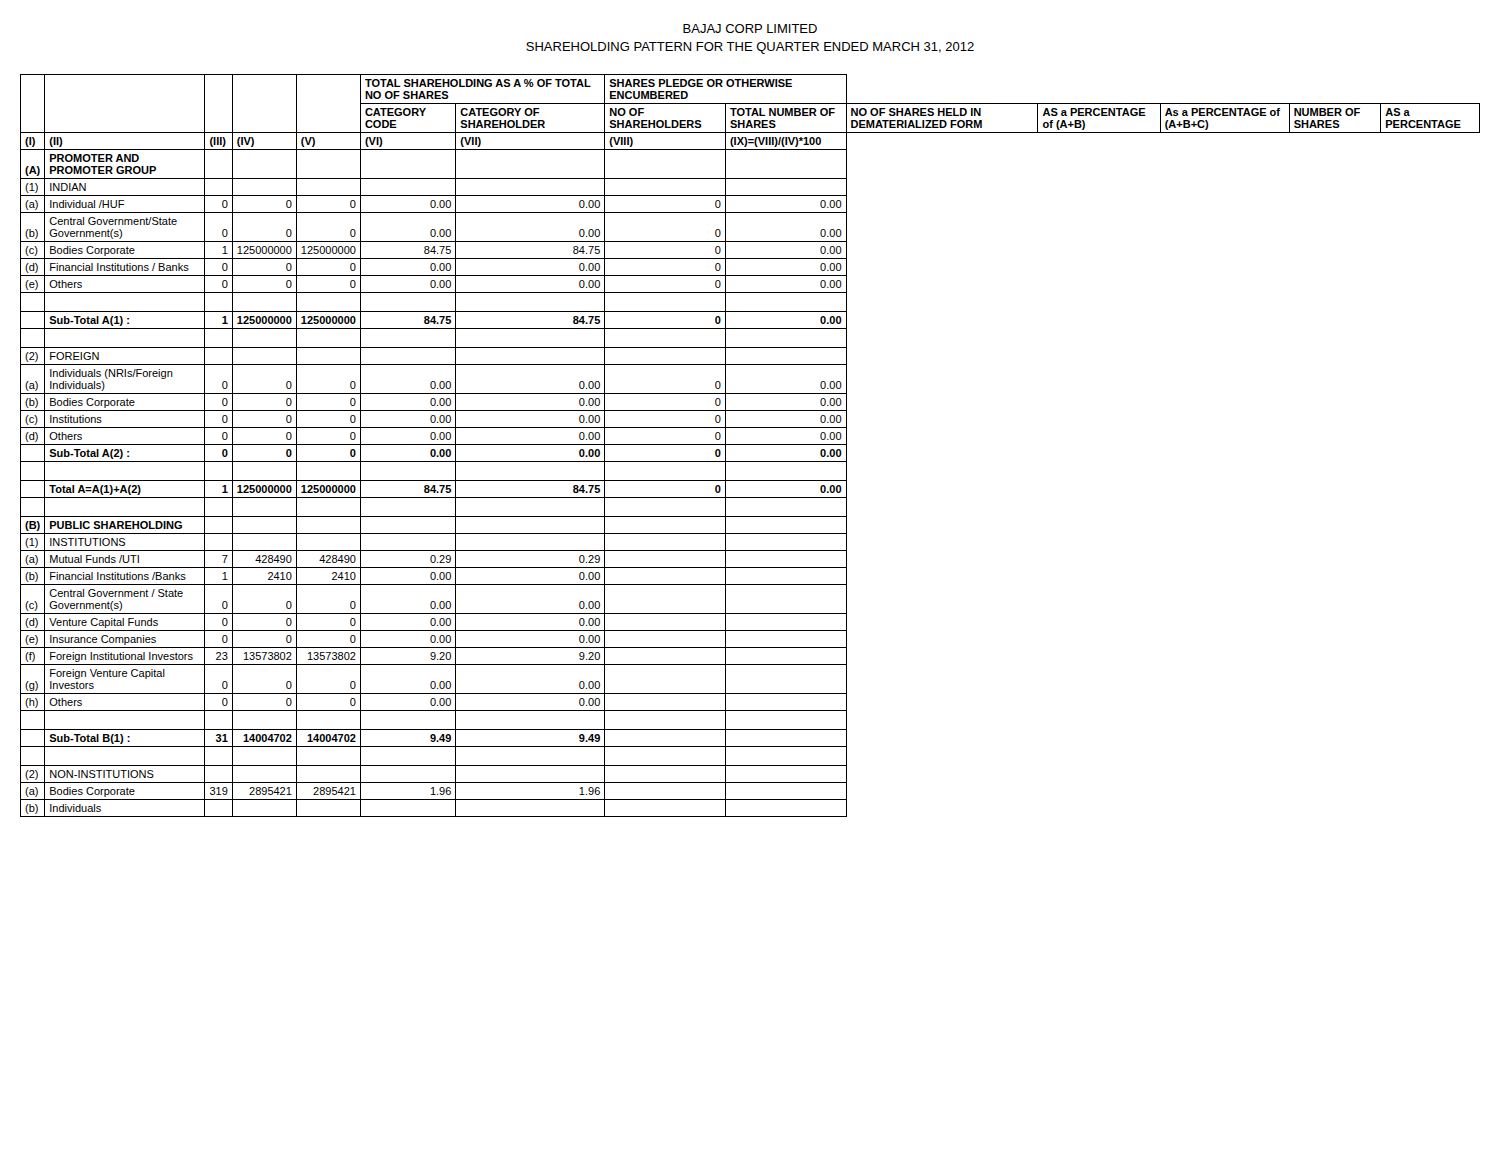BAJAJ CORP LIMITED
SHAREHOLDING PATTERN FOR THE QUARTER ENDED MARCH 31, 2012
| | | | | | TOTAL SHAREHOLDING AS A % OF TOTAL NO OF SHARES | SHARES PLEDGE OR OTHERWISE ENCUMBERED |
| --- | --- | --- | --- | --- | --- | --- |
| CATEGORY CODE | CATEGORY OF SHAREHOLDER | NO OF SHAREHOLDERS | TOTAL NUMBER OF SHARES | NO OF SHARES HELD IN DEMATERIALIZED FORM | AS a PERCENTAGE of (A+B) | As a PERCENTAGE of (A+B+C) | NUMBER OF SHARES | AS a PERCENTAGE |
| (I) | (II) | (III) | (IV) | (V) | (VI) | (VII) | (VIII) | (IX)=(VIII)/(IV)*100 |
| (A) | PROMOTER AND PROMOTER GROUP | | | | | | | |
| (1) | INDIAN | | | | | | | |
| (a) | Individual /HUF | 0 | 0 | 0 | 0.00 | 0.00 | 0 | 0.00 |
| (b) | Central Government/State Government(s) | 0 | 0 | 0 | 0.00 | 0.00 | 0 | 0.00 |
| (c) | Bodies Corporate | 1 | 125000000 | 125000000 | 84.75 | 84.75 | 0 | 0.00 |
| (d) | Financial Institutions / Banks | 0 | 0 | 0 | 0.00 | 0.00 | 0 | 0.00 |
| (e) | Others | 0 | 0 | 0 | 0.00 | 0.00 | 0 | 0.00 |
| | Sub-Total A(1) : | 1 | 125000000 | 125000000 | 84.75 | 84.75 | 0 | 0.00 |
| (2) | FOREIGN | | | | | | | |
| (a) | Individuals (NRIs/Foreign Individuals) | 0 | 0 | 0 | 0.00 | 0.00 | 0 | 0.00 |
| (b) | Bodies Corporate | 0 | 0 | 0 | 0.00 | 0.00 | 0 | 0.00 |
| (c) | Institutions | 0 | 0 | 0 | 0.00 | 0.00 | 0 | 0.00 |
| (d) | Others | 0 | 0 | 0 | 0.00 | 0.00 | 0 | 0.00 |
| | Sub-Total A(2) : | 0 | 0 | 0 | 0.00 | 0.00 | 0 | 0.00 |
| | Total A=A(1)+A(2) | 1 | 125000000 | 125000000 | 84.75 | 84.75 | 0 | 0.00 |
| (B) | PUBLIC SHAREHOLDING | | | | | | | |
| (1) | INSTITUTIONS | | | | | | | |
| (a) | Mutual Funds /UTI | 7 | 428490 | 428490 | 0.29 | 0.29 | | |
| (b) | Financial Institutions /Banks | 1 | 2410 | 2410 | 0.00 | 0.00 | | |
| (c) | Central Government / State Government(s) | 0 | 0 | 0 | 0.00 | 0.00 | | |
| (d) | Venture Capital Funds | 0 | 0 | 0 | 0.00 | 0.00 | | |
| (e) | Insurance Companies | 0 | 0 | 0 | 0.00 | 0.00 | | |
| (f) | Foreign Institutional Investors | 23 | 13573802 | 13573802 | 9.20 | 9.20 | | |
| (g) | Foreign Venture Capital Investors | 0 | 0 | 0 | 0.00 | 0.00 | | |
| (h) | Others | 0 | 0 | 0 | 0.00 | 0.00 | | |
| | Sub-Total B(1) : | 31 | 14004702 | 14004702 | 9.49 | 9.49 | | |
| (2) | NON-INSTITUTIONS | | | | | | | |
| (a) | Bodies Corporate | 319 | 2895421 | 2895421 | 1.96 | 1.96 | | |
| (b) | Individuals | | | | | | | |